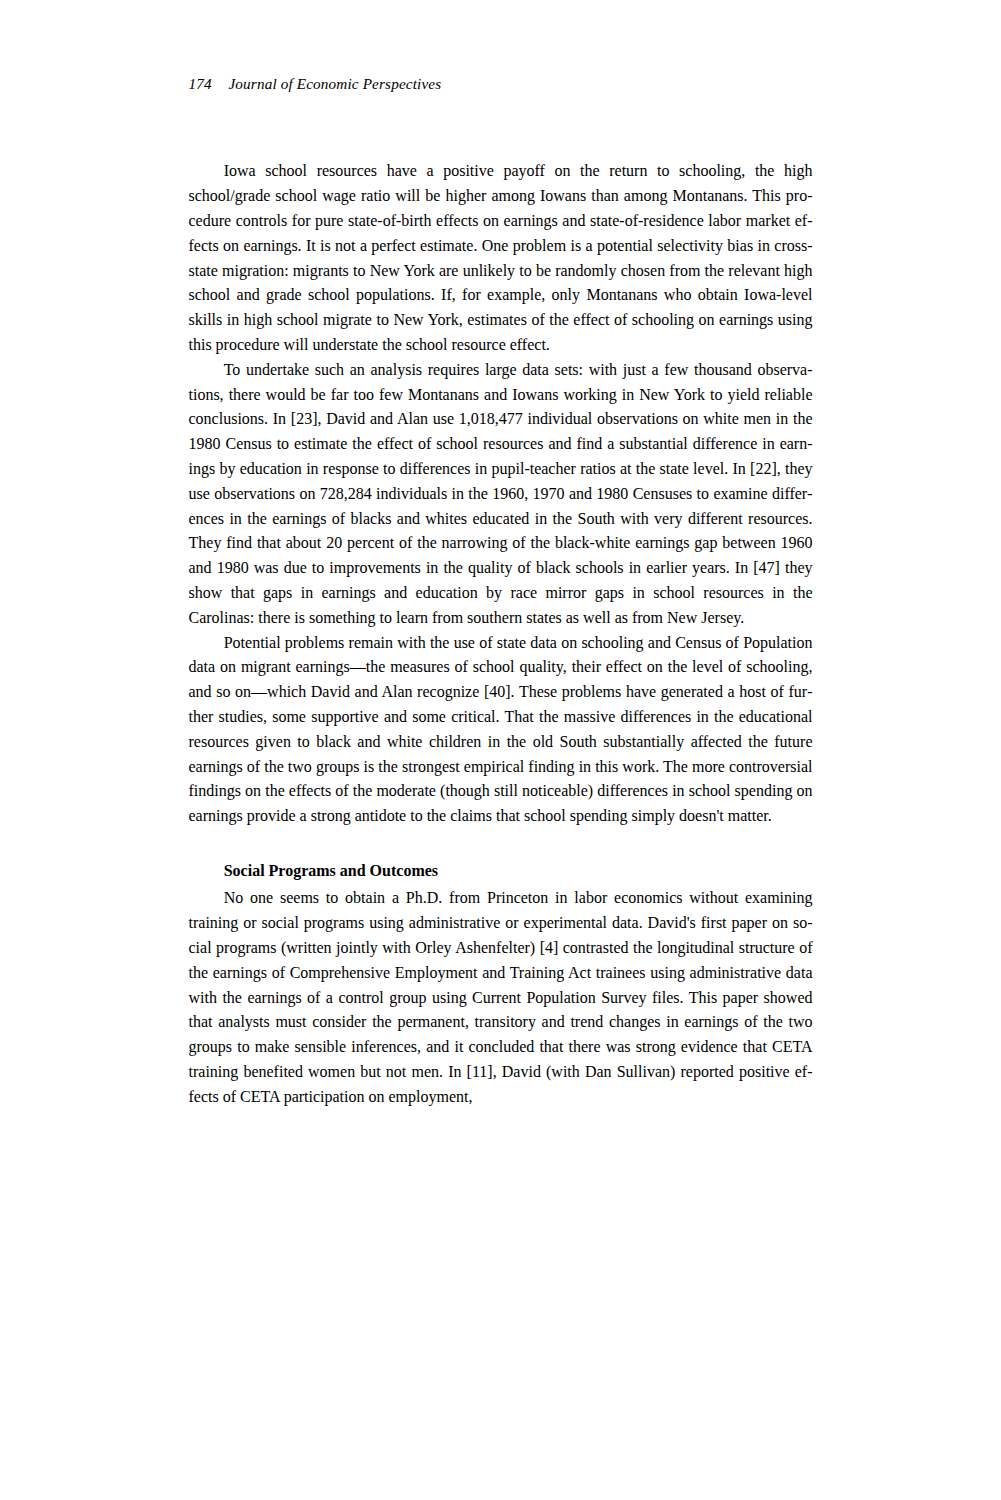174 Journal of Economic Perspectives
Iowa school resources have a positive payoff on the return to schooling, the high school/grade school wage ratio will be higher among Iowans than among Montanans. This procedure controls for pure state-of-birth effects on earnings and state-of-residence labor market effects on earnings. It is not a perfect estimate. One problem is a potential selectivity bias in cross-state migration: migrants to New York are unlikely to be randomly chosen from the relevant high school and grade school populations. If, for example, only Montanans who obtain Iowa-level skills in high school migrate to New York, estimates of the effect of schooling on earnings using this procedure will understate the school resource effect.
To undertake such an analysis requires large data sets: with just a few thousand observations, there would be far too few Montanans and Iowans working in New York to yield reliable conclusions. In [23], David and Alan use 1,018,477 individual observations on white men in the 1980 Census to estimate the effect of school resources and find a substantial difference in earnings by education in response to differences in pupil-teacher ratios at the state level. In [22], they use observations on 728,284 individuals in the 1960, 1970 and 1980 Censuses to examine differences in the earnings of blacks and whites educated in the South with very different resources. They find that about 20 percent of the narrowing of the black-white earnings gap between 1960 and 1980 was due to improvements in the quality of black schools in earlier years. In [47] they show that gaps in earnings and education by race mirror gaps in school resources in the Carolinas: there is something to learn from southern states as well as from New Jersey.
Potential problems remain with the use of state data on schooling and Census of Population data on migrant earnings—the measures of school quality, their effect on the level of schooling, and so on—which David and Alan recognize [40]. These problems have generated a host of further studies, some supportive and some critical. That the massive differences in the educational resources given to black and white children in the old South substantially affected the future earnings of the two groups is the strongest empirical finding in this work. The more controversial findings on the effects of the moderate (though still noticeable) differences in school spending on earnings provide a strong antidote to the claims that school spending simply doesn't matter.
Social Programs and Outcomes
No one seems to obtain a Ph.D. from Princeton in labor economics without examining training or social programs using administrative or experimental data. David's first paper on social programs (written jointly with Orley Ashenfelter) [4] contrasted the longitudinal structure of the earnings of Comprehensive Employment and Training Act trainees using administrative data with the earnings of a control group using Current Population Survey files. This paper showed that analysts must consider the permanent, transitory and trend changes in earnings of the two groups to make sensible inferences, and it concluded that there was strong evidence that CETA training benefited women but not men. In [11], David (with Dan Sullivan) reported positive effects of CETA participation on employment,